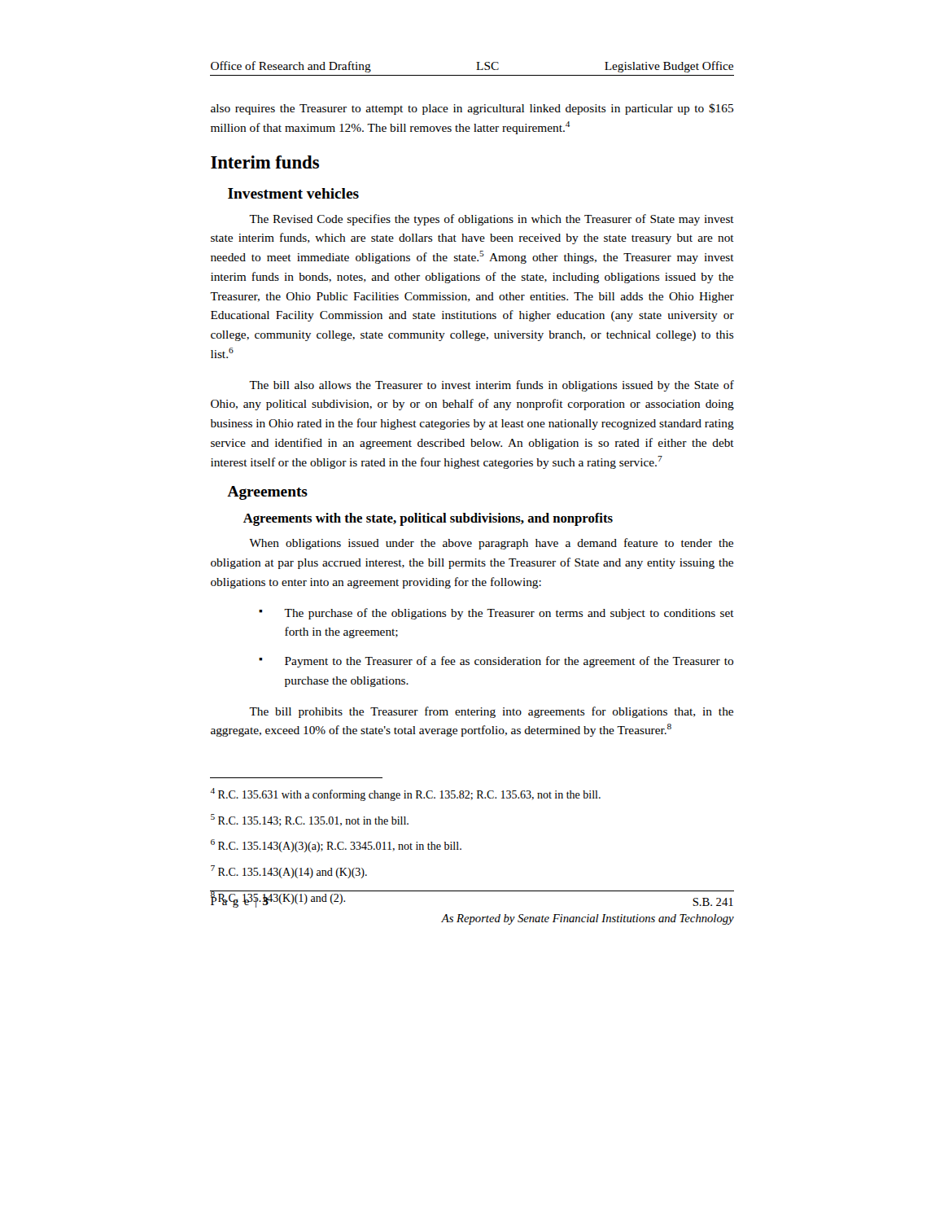Office of Research and Drafting
LSC
Legislative Budget Office
also requires the Treasurer to attempt to place in agricultural linked deposits in particular up to $165 million of that maximum 12%. The bill removes the latter requirement.4
Interim funds
Investment vehicles
The Revised Code specifies the types of obligations in which the Treasurer of State may invest state interim funds, which are state dollars that have been received by the state treasury but are not needed to meet immediate obligations of the state.5 Among other things, the Treasurer may invest interim funds in bonds, notes, and other obligations of the state, including obligations issued by the Treasurer, the Ohio Public Facilities Commission, and other entities. The bill adds the Ohio Higher Educational Facility Commission and state institutions of higher education (any state university or college, community college, state community college, university branch, or technical college) to this list.6
The bill also allows the Treasurer to invest interim funds in obligations issued by the State of Ohio, any political subdivision, or by or on behalf of any nonprofit corporation or association doing business in Ohio rated in the four highest categories by at least one nationally recognized standard rating service and identified in an agreement described below. An obligation is so rated if either the debt interest itself or the obligor is rated in the four highest categories by such a rating service.7
Agreements
Agreements with the state, political subdivisions, and nonprofits
When obligations issued under the above paragraph have a demand feature to tender the obligation at par plus accrued interest, the bill permits the Treasurer of State and any entity issuing the obligations to enter into an agreement providing for the following:
The purchase of the obligations by the Treasurer on terms and subject to conditions set forth in the agreement;
Payment to the Treasurer of a fee as consideration for the agreement of the Treasurer to purchase the obligations.
The bill prohibits the Treasurer from entering into agreements for obligations that, in the aggregate, exceed 10% of the state's total average portfolio, as determined by the Treasurer.8
4 R.C. 135.631 with a conforming change in R.C. 135.82; R.C. 135.63, not in the bill.
5 R.C. 135.143; R.C. 135.01, not in the bill.
6 R.C. 135.143(A)(3)(a); R.C. 3345.011, not in the bill.
7 R.C. 135.143(A)(14) and (K)(3).
8 R.C. 135.143(K)(1) and (2).
P a g e | 3
S.B. 241
As Reported by Senate Financial Institutions and Technology